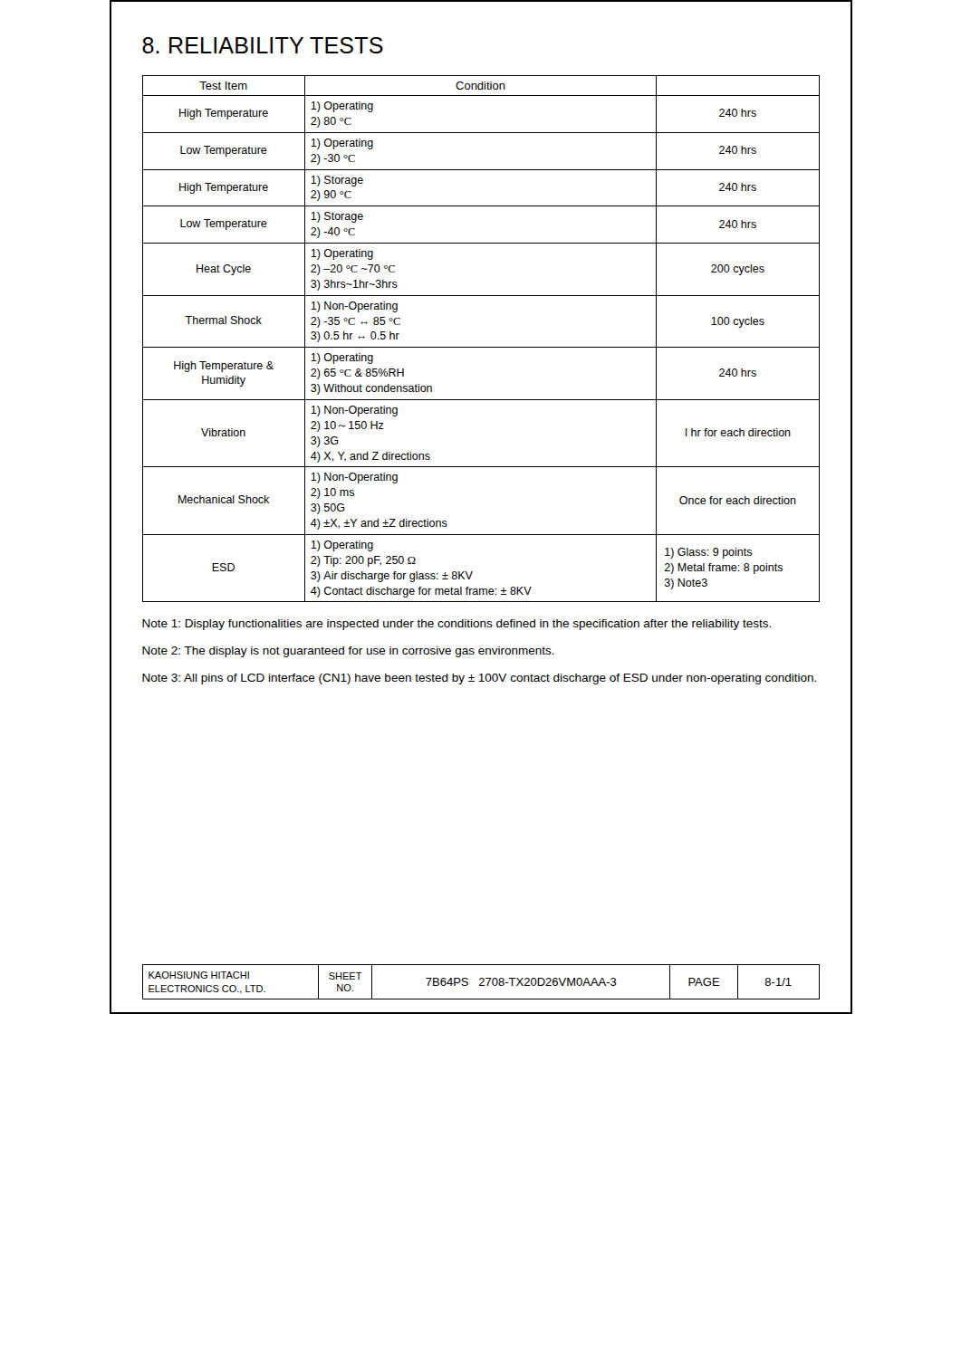8. RELIABILITY TESTS
| Test Item | Condition | |
| --- | --- | --- |
| High Temperature | 1) Operating 2) 80 °C | 240 hrs |
| Low Temperature | 1) Operating 2) -30 °C | 240 hrs |
| High Temperature | 1) Storage 2) 90 °C | 240 hrs |
| Low Temperature | 1) Storage 2) -40 °C | 240 hrs |
| Heat Cycle | 1) Operating 2) –20 °C ~70 °C 3) 3hrs~1hr~3hrs | 200 cycles |
| Thermal Shock | 1) Non-Operating 2) -35 °C ↔ 85 °C 3) 0.5 hr ↔ 0.5 hr | 100 cycles |
| High Temperature & Humidity | 1) Operating 2) 65 °C & 85%RH 3) Without condensation | 240 hrs |
| Vibration | 1) Non-Operating 2) 10～150 Hz 3) 3G 4) X, Y, and Z directions | I hr for each direction |
| Mechanical Shock | 1) Non-Operating 2) 10 ms 3) 50G 4) ±X, ±Y and ±Z directions | Once for each direction |
| ESD | 1) Operating 2) Tip: 200 pF, 250 Ω 3) Air discharge for glass: ± 8KV 4) Contact discharge for metal frame: ± 8KV | 1) Glass: 9 points 2) Metal frame: 8 points 3) Note3 |
Note 1: Display functionalities are inspected under the conditions defined in the specification after the reliability tests.
Note 2: The display is not guaranteed for use in corrosive gas environments.
Note 3: All pins of LCD interface (CN1) have been tested by ± 100V contact discharge of ESD under non-operating condition.
| KAOHSIUNG HITACHI ELECTRONICS CO., LTD. | SHEET NO. | 7B64PS 2708-TX20D26VM0AAA-3 | PAGE | 8-1/1 |